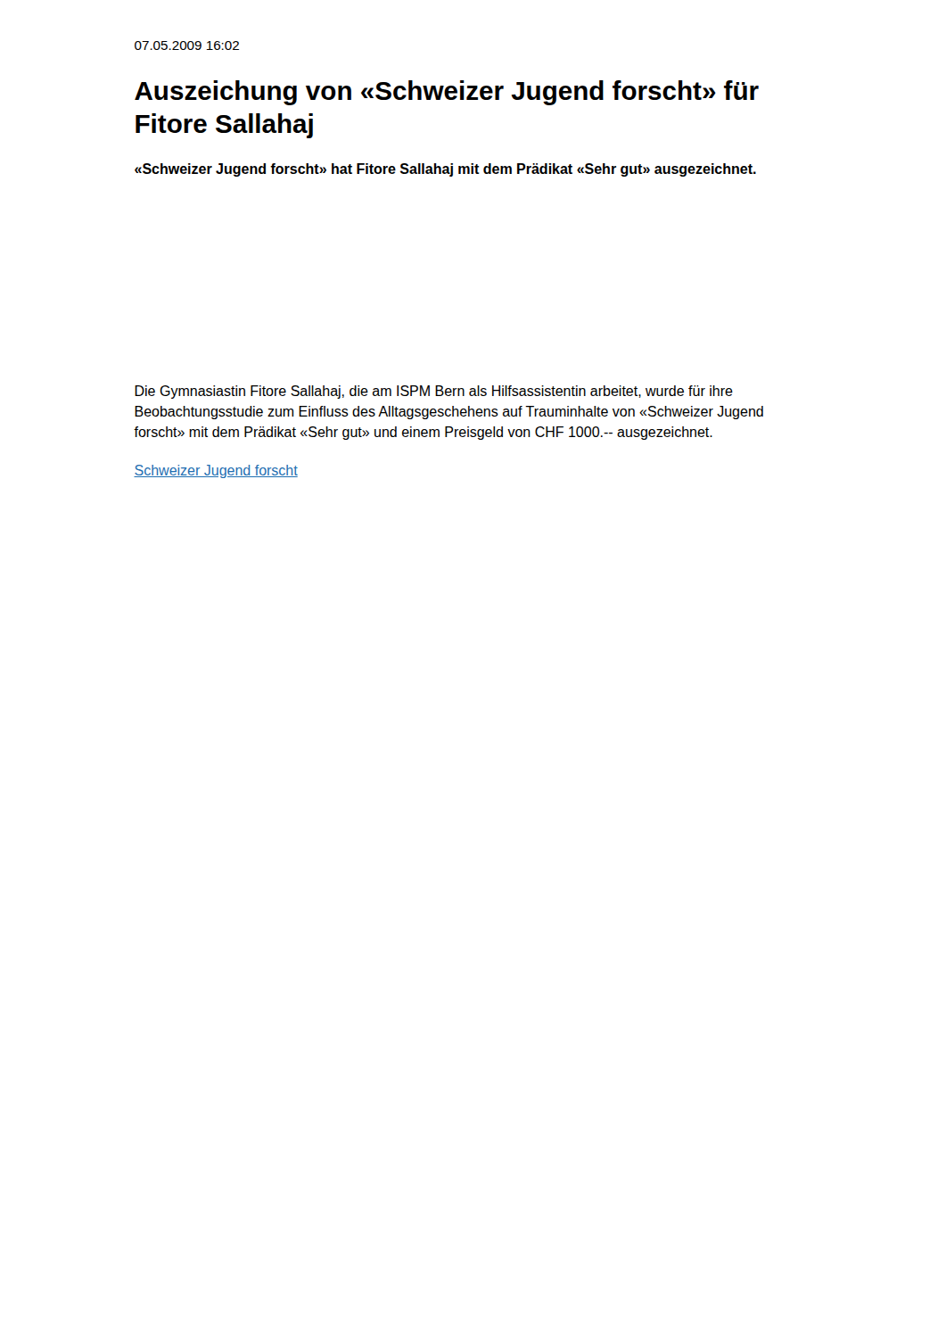07.05.2009 16:02
Auszeichung von «Schweizer Jugend forscht» für Fitore Sallahaj
«Schweizer Jugend forscht» hat Fitore Sallahaj mit dem Prädikat «Sehr gut» ausgezeichnet.
Die Gymnasiastin Fitore Sallahaj, die am ISPM Bern als Hilfsassistentin arbeitet, wurde für ihre Beobachtungsstudie zum Einfluss des Alltagsgeschehens auf Trauminhalte von «Schweizer Jugend forscht» mit dem Prädikat «Sehr gut» und einem Preisgeld von CHF 1000.-- ausgezeichnet.
Schweizer Jugend forscht